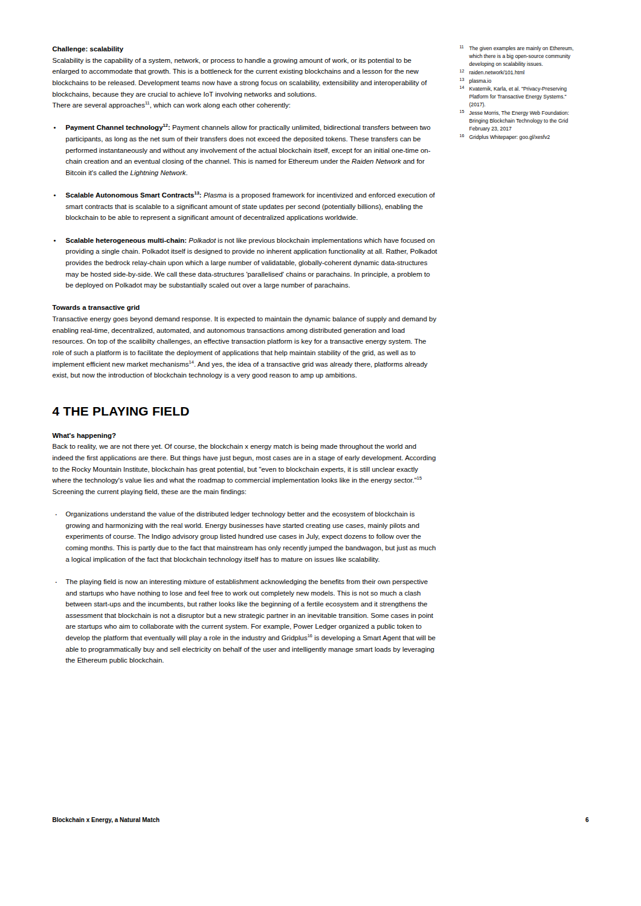Challenge: scalability
Scalability is the capability of a system, network, or process to handle a growing amount of work, or its potential to be enlarged to accommodate that growth. This is a bottleneck for the current existing blockchains and a lesson for the new blockchains to be released. Development teams now have a strong focus on scalability, extensibility and interoperability of blockchains, because they are crucial to achieve IoT involving networks and solutions.
There are several approaches11, which can work along each other coherently:
Payment Channel technology12: Payment channels allow for practically unlimited, bidirectional transfers between two participants, as long as the net sum of their transfers does not exceed the deposited tokens. These transfers can be performed instantaneously and without any involvement of the actual blockchain itself, except for an initial one-time on-chain creation and an eventual closing of the channel. This is named for Ethereum under the Raiden Network and for Bitcoin it's called the Lightning Network.
Scalable Autonomous Smart Contracts13: Plasma is a proposed framework for incentivized and enforced execution of smart contracts that is scalable to a significant amount of state updates per second (potentially billions), enabling the blockchain to be able to represent a significant amount of decentralized applications worldwide.
Scalable heterogeneous multi-chain: Polkadot is not like previous blockchain implementations which have focused on providing a single chain. Polkadot itself is designed to provide no inherent application functionality at all. Rather, Polkadot provides the bedrock relay-chain upon which a large number of validatable, globally-coherent dynamic data-structures may be hosted side-by-side. We call these data-structures 'parallelised' chains or parachains. In principle, a problem to be deployed on Polkadot may be substantially scaled out over a large number of parachains.
Towards a transactive grid
Transactive energy goes beyond demand response. It is expected to maintain the dynamic balance of supply and demand by enabling real-time, decentralized, automated, and autonomous transactions among distributed generation and load resources. On top of the scalibilty challenges, an effective transaction platform is key for a transactive energy system. The role of such a platform is to facilitate the deployment of applications that help maintain stability of the grid, as well as to implement efficient new market mechanisms14. And yes, the idea of a transactive grid was already there, platforms already exist, but now the introduction of blockchain technology is a very good reason to amp up ambitions.
4 THE PLAYING FIELD
What's happening?
Back to reality, we are not there yet. Of course, the blockchain x energy match is being made throughout the world and indeed the first applications are there. But things have just begun, most cases are in a stage of early development. According to the Rocky Mountain Institute, blockchain has great potential, but "even to blockchain experts, it is still unclear exactly where the technology's value lies and what the roadmap to commercial implementation looks like in the energy sector."15 Screening the current playing field, these are the main findings:
Organizations understand the value of the distributed ledger technology better and the ecosystem of blockchain is growing and harmonizing with the real world. Energy businesses have started creating use cases, mainly pilots and experiments of course. The Indigo advisory group listed hundred use cases in July, expect dozens to follow over the coming months. This is partly due to the fact that mainstream has only recently jumped the bandwagon, but just as much a logical implication of the fact that blockchain technology itself has to mature on issues like scalability.
The playing field is now an interesting mixture of establishment acknowledging the benefits from their own perspective and startups who have nothing to lose and feel free to work out completely new models. This is not so much a clash between start-ups and the incumbents, but rather looks like the beginning of a fertile ecosystem and it strengthens the assessment that blockchain is not a disruptor but a new strategic partner in an inevitable transition. Some cases in point are startups who aim to collaborate with the current system. For example, Power Ledger organized a public token to develop the platform that eventually will play a role in the industry and Gridplus16 is developing a Smart Agent that will be able to programmatically buy and sell electricity on behalf of the user and intelligently manage smart loads by leveraging the Ethereum public blockchain.
11 The given examples are mainly on Ethereum, which there is a big open-source community developing on scalability issues.
12raiden.network/101.html
13plasma.io
14 Kvaternik, Karla, et al. "Privacy-Preserving Platform for Transactive Energy Systems." (2017).
15 Jesse Morris, The Energy Web Foundation: Bringing Blockchain Technology to the Grid February 23, 2017
16 Gridplus Whitepaper: goo.gl/xesfv2
Blockchain x Energy, a Natural Match
6